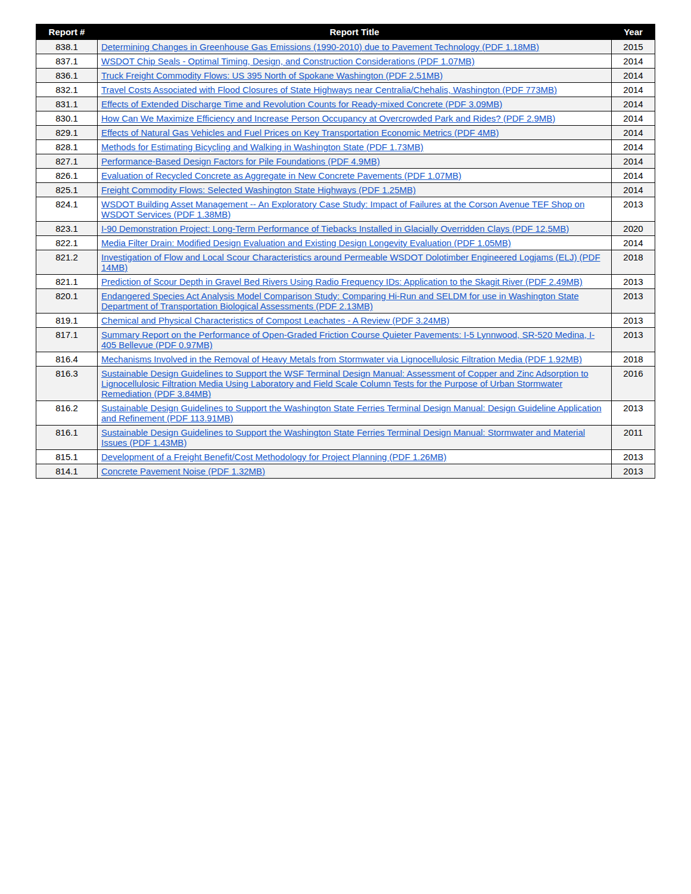| Report # | Report Title | Year |
| --- | --- | --- |
| 838.1 | Determining Changes in Greenhouse Gas Emissions (1990-2010) due to Pavement Technology (PDF 1.18MB) | 2015 |
| 837.1 | WSDOT Chip Seals - Optimal Timing, Design, and Construction Considerations (PDF 1.07MB) | 2014 |
| 836.1 | Truck Freight Commodity Flows: US 395 North of Spokane Washington (PDF 2.51MB) | 2014 |
| 832.1 | Travel Costs Associated with Flood Closures of State Highways near Centralia/Chehalis, Washington (PDF 773MB) | 2014 |
| 831.1 | Effects of Extended Discharge Time and Revolution Counts for Ready-mixed Concrete (PDF 3.09MB) | 2014 |
| 830.1 | How Can We Maximize Efficiency and Increase Person Occupancy at Overcrowded Park and Rides? (PDF 2.9MB) | 2014 |
| 829.1 | Effects of Natural Gas Vehicles and Fuel Prices on Key Transportation Economic Metrics (PDF 4MB) | 2014 |
| 828.1 | Methods for Estimating Bicycling and Walking in Washington State (PDF 1.73MB) | 2014 |
| 827.1 | Performance-Based Design Factors for Pile Foundations (PDF 4.9MB) | 2014 |
| 826.1 | Evaluation of Recycled Concrete as Aggregate in New Concrete Pavements (PDF 1.07MB) | 2014 |
| 825.1 | Freight Commodity Flows: Selected Washington State Highways (PDF 1.25MB) | 2014 |
| 824.1 | WSDOT Building Asset Management -- An Exploratory Case Study: Impact of Failures at the Corson Avenue TEF Shop on WSDOT Services (PDF 1.38MB) | 2013 |
| 823.1 | I-90 Demonstration Project: Long-Term Performance of Tiebacks Installed in Glacially Overridden Clays (PDF 12.5MB) | 2020 |
| 822.1 | Media Filter Drain: Modified Design Evaluation and Existing Design Longevity Evaluation (PDF 1.05MB) | 2014 |
| 821.2 | Investigation of Flow and Local Scour Characteristics around Permeable WSDOT Dolotimber Engineered Logjams (ELJ) (PDF 14MB) | 2018 |
| 821.1 | Prediction of Scour Depth in Gravel Bed Rivers Using Radio Frequency IDs: Application to the Skagit River (PDF 2.49MB) | 2013 |
| 820.1 | Endangered Species Act Analysis Model Comparison Study: Comparing Hi-Run and SELDM for use in Washington State Department of Transportation Biological Assessments (PDF 2.13MB) | 2013 |
| 819.1 | Chemical and Physical Characteristics of Compost Leachates - A Review (PDF 3.24MB) | 2013 |
| 817.1 | Summary Report on the Performance of Open-Graded Friction Course Quieter Pavements: I-5 Lynnwood, SR-520 Medina, I-405 Bellevue (PDF 0.97MB) | 2013 |
| 816.4 | Mechanisms Involved in the Removal of Heavy Metals from Stormwater via Lignocellulosic Filtration Media (PDF 1.92MB) | 2018 |
| 816.3 | Sustainable Design Guidelines to Support the WSF Terminal Design Manual: Assessment of Copper and Zinc Adsorption to Lignocellulosic Filtration Media Using Laboratory and Field Scale Column Tests for the Purpose of Urban Stormwater Remediation (PDF 3.84MB) | 2016 |
| 816.2 | Sustainable Design Guidelines to Support the Washington State Ferries Terminal Design Manual: Design Guideline Application and Refinement (PDF 113.91MB) | 2013 |
| 816.1 | Sustainable Design Guidelines to Support the Washington State Ferries Terminal Design Manual: Stormwater and Material Issues (PDF 1.43MB) | 2011 |
| 815.1 | Development of a Freight Benefit/Cost Methodology for Project Planning (PDF 1.26MB) | 2013 |
| 814.1 | Concrete Pavement Noise (PDF 1.32MB) | 2013 |